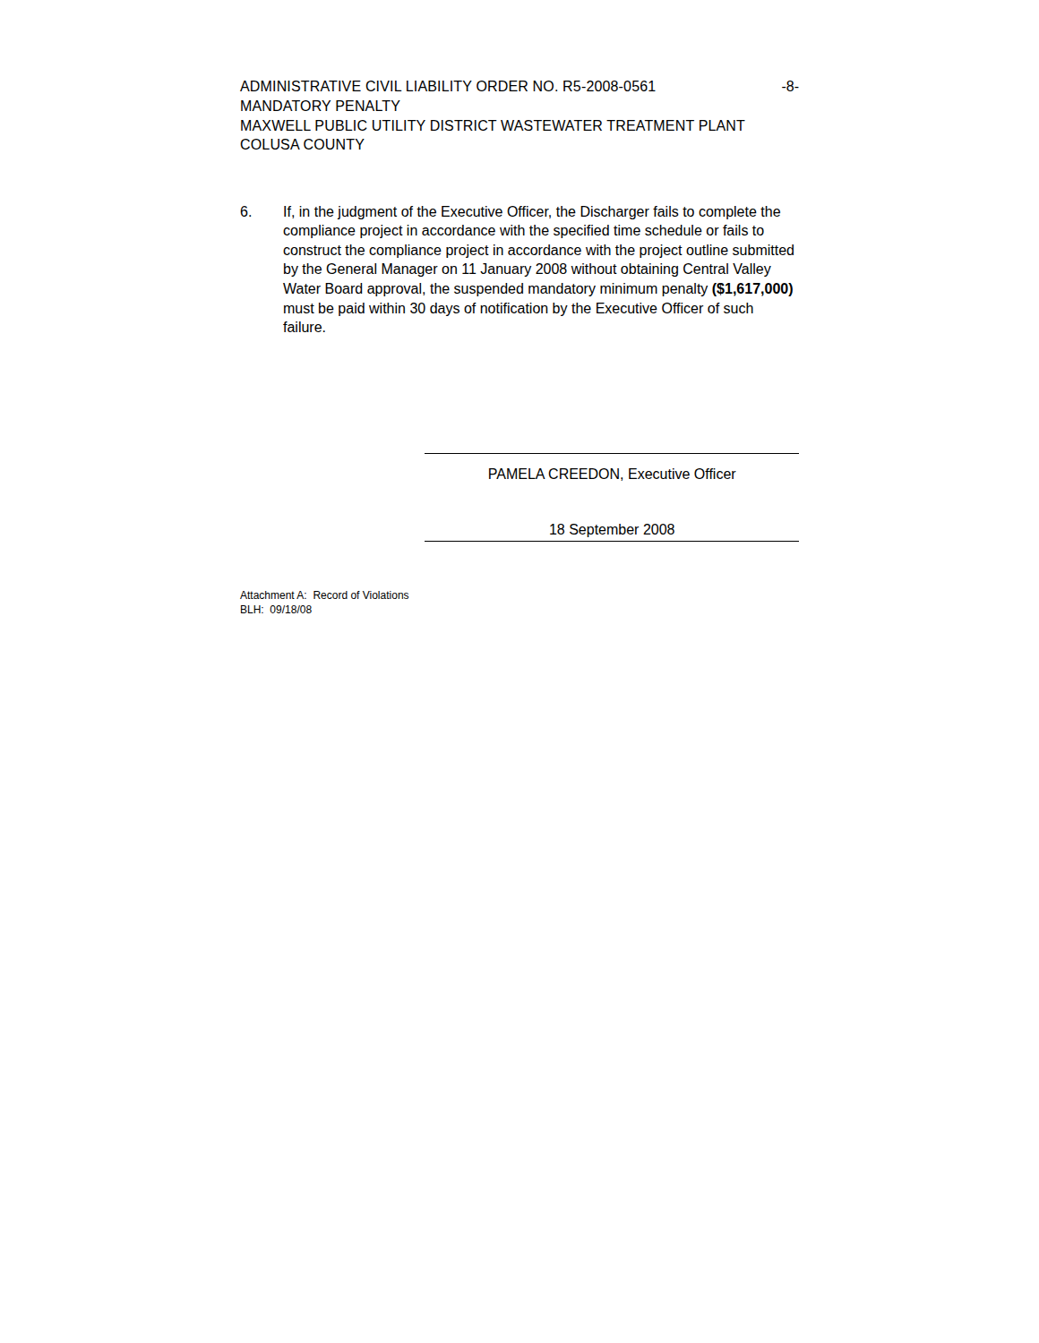-8-
ADMINISTRATIVE CIVIL LIABILITY ORDER NO. R5-2008-0561
MANDATORY PENALTY
MAXWELL PUBLIC UTILITY DISTRICT WASTEWATER TREATMENT PLANT
COLUSA COUNTY
6.
If, in the judgment of the Executive Officer, the Discharger fails to complete the compliance project in accordance with the specified time schedule or fails to construct the compliance project in accordance with the project outline submitted by the General Manager on 11 January 2008 without obtaining Central Valley Water Board approval, the suspended mandatory minimum penalty ($1,617,000) must be paid within 30 days of notification by the Executive Officer of such failure.
PAMELA CREEDON, Executive Officer
18 September 2008
Attachment A: Record of Violations
BLH: 09/18/08